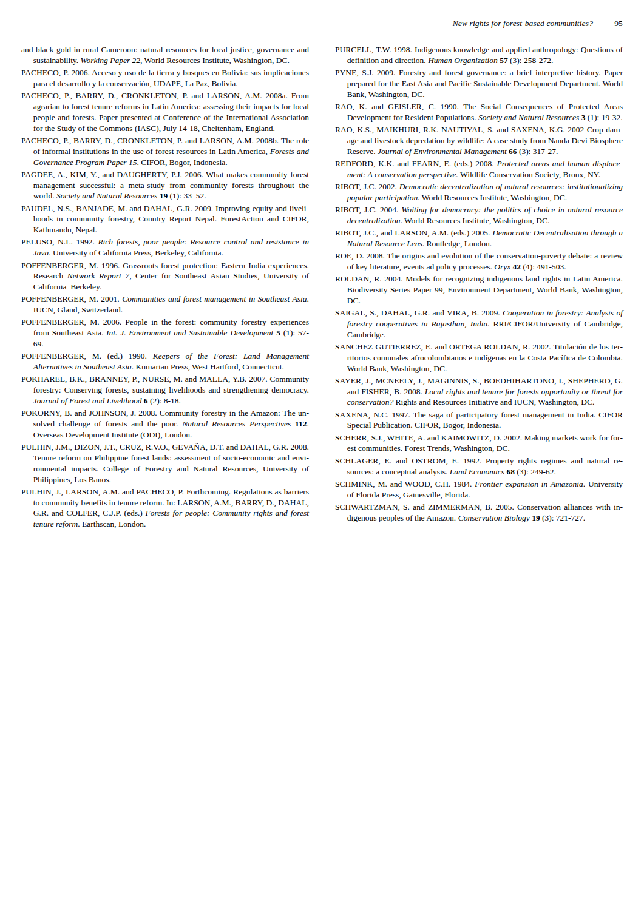New rights for forest-based communities?95
and black gold in rural Cameroon: natural resources for local justice, governance and sustainability. Working Paper 22, World Resources Institute, Washington, DC.
PACHECO, P. 2006. Acceso y uso de la tierra y bosques en Bolivia: sus implicaciones para el desarrollo y la conservación, UDAPE, La Paz, Bolivia.
PACHECO, P., BARRY, D., CRONKLETON, P. and LARSON, A.M. 2008a. From agrarian to forest tenure reforms in Latin America: assessing their impacts for local people and forests. Paper presented at Conference of the International Association for the Study of the Commons (IASC), July 14-18, Cheltenham, England.
PACHECO, P., BARRY, D., CRONKLETON, P. and LARSON, A.M. 2008b. The role of informal institutions in the use of forest resources in Latin America, Forests and Governance Program Paper 15. CIFOR, Bogor, Indonesia.
PAGDEE, A., KIM, Y., and DAUGHERTY, P.J. 2006. What makes community forest management successful: a meta-study from community forests throughout the world. Society and Natural Resources 19 (1): 33–52.
PAUDEL, N.S., BANJADE, M. and DAHAL, G.R. 2009. Improving equity and livelihoods in community forestry, Country Report Nepal. ForestAction and CIFOR, Kathmandu, Nepal.
PELUSO, N.L. 1992. Rich forests, poor people: Resource control and resistance in Java. University of California Press, Berkeley, California.
POFFENBERGER, M. 1996. Grassroots forest protection: Eastern India experiences. Research Network Report 7, Center for Southeast Asian Studies, University of California–Berkeley.
POFFENBERGER, M. 2001. Communities and forest management in Southeast Asia. IUCN, Gland, Switzerland.
POFFENBERGER, M. 2006. People in the forest: community forestry experiences from Southeast Asia. Int. J. Environment and Sustainable Development 5 (1): 57-69.
POFFENBERGER, M. (ed.) 1990. Keepers of the Forest: Land Management Alternatives in Southeast Asia. Kumarian Press, West Hartford, Connecticut.
POKHAREL, B.K., BRANNEY, P., NURSE, M. and MALLA, Y.B. 2007. Community forestry: Conserving forests, sustaining livelihoods and strengthening democracy. Journal of Forest and Livelihood 6 (2): 8-18.
POKORNY, B. and JOHNSON, J. 2008. Community forestry in the Amazon: The unsolved challenge of forests and the poor. Natural Resources Perspectives 112. Overseas Development Institute (ODI), London.
PULHIN, J.M., DIZON, J.T., CRUZ, R.V.O., GEVAÑA, D.T. and DAHAL, G.R. 2008. Tenure reform on Philippine forest lands: assessment of socio-economic and environmental impacts. College of Forestry and Natural Resources, University of Philippines, Los Banos.
PULHIN, J., LARSON, A.M. and PACHECO, P. Forthcoming. Regulations as barriers to community benefits in tenure reform. In: LARSON, A.M., BARRY, D., DAHAL, G.R. and COLFER, C.J.P. (eds.) Forests for people: Community rights and forest tenure reform. Earthscan, London.
PURCELL, T.W. 1998. Indigenous knowledge and applied anthropology: Questions of definition and direction. Human Organization 57 (3): 258-272.
PYNE, S.J. 2009. Forestry and forest governance: a brief interpretive history. Paper prepared for the East Asia and Pacific Sustainable Development Department. World Bank, Washington, DC.
RAO, K. and GEISLER, C. 1990. The Social Consequences of Protected Areas Development for Resident Populations. Society and Natural Resources 3 (1): 19-32.
RAO, K.S., MAIKHURI, R.K. NAUTIYAL, S. and SAXENA, K.G. 2002 Crop damage and livestock depredation by wildlife: A case study from Nanda Devi Biosphere Reserve. Journal of Environmental Management 66 (3): 317-27.
REDFORD, K.K. and FEARN, E. (eds.) 2008. Protected areas and human displacement: A conservation perspective. Wildlife Conservation Society, Bronx, NY.
RIBOT, J.C. 2002. Democratic decentralization of natural resources: institutionalizing popular participation. World Resources Institute, Washington, DC.
RIBOT, J.C. 2004. Waiting for democracy: the politics of choice in natural resource decentralization. World Resources Institute, Washington, DC.
RIBOT, J.C., and LARSON, A.M. (eds.) 2005. Democratic Decentralisation through a Natural Resource Lens. Routledge, London.
ROE, D. 2008. The origins and evolution of the conservation-poverty debate: a review of key literature, events ad policy processes. Oryx 42 (4): 491-503.
ROLDAN, R. 2004. Models for recognizing indigenous land rights in Latin America. Biodiversity Series Paper 99, Environment Department, World Bank, Washington, DC.
SAIGAL, S., DAHAL, G.R. and VIRA, B. 2009. Cooperation in forestry: Analysis of forestry cooperatives in Rajasthan, India. RRI/CIFOR/University of Cambridge, Cambridge.
SANCHEZ GUTIERREZ, E. and ORTEGA ROLDAN, R. 2002. Titulación de los territorios comunales afrocolombianos e indígenas en la Costa Pacífica de Colombia. World Bank, Washington, DC.
SAYER, J., MCNEELY, J., MAGINNIS, S., BOEDHIHARTONO, I., SHEPHERD, G. and FISHER, B. 2008. Local rights and tenure for forests opportunity or threat for conservation? Rights and Resources Initiative and IUCN, Washington, DC.
SAXENA, N.C. 1997. The saga of participatory forest management in India. CIFOR Special Publication. CIFOR, Bogor, Indonesia.
SCHERR, S.J., WHITE, A. and KAIMOWITZ, D. 2002. Making markets work for forest communities. Forest Trends, Washington, DC.
SCHLAGER, E. and OSTROM, E. 1992. Property rights regimes and natural resources: a conceptual analysis. Land Economics 68 (3): 249-62.
SCHMINK, M. and WOOD, C.H. 1984. Frontier expansion in Amazonia. University of Florida Press, Gainesville, Florida.
SCHWARTZMAN, S. and ZIMMERMAN, B. 2005. Conservation alliances with indigenous peoples of the Amazon. Conservation Biology 19 (3): 721-727.